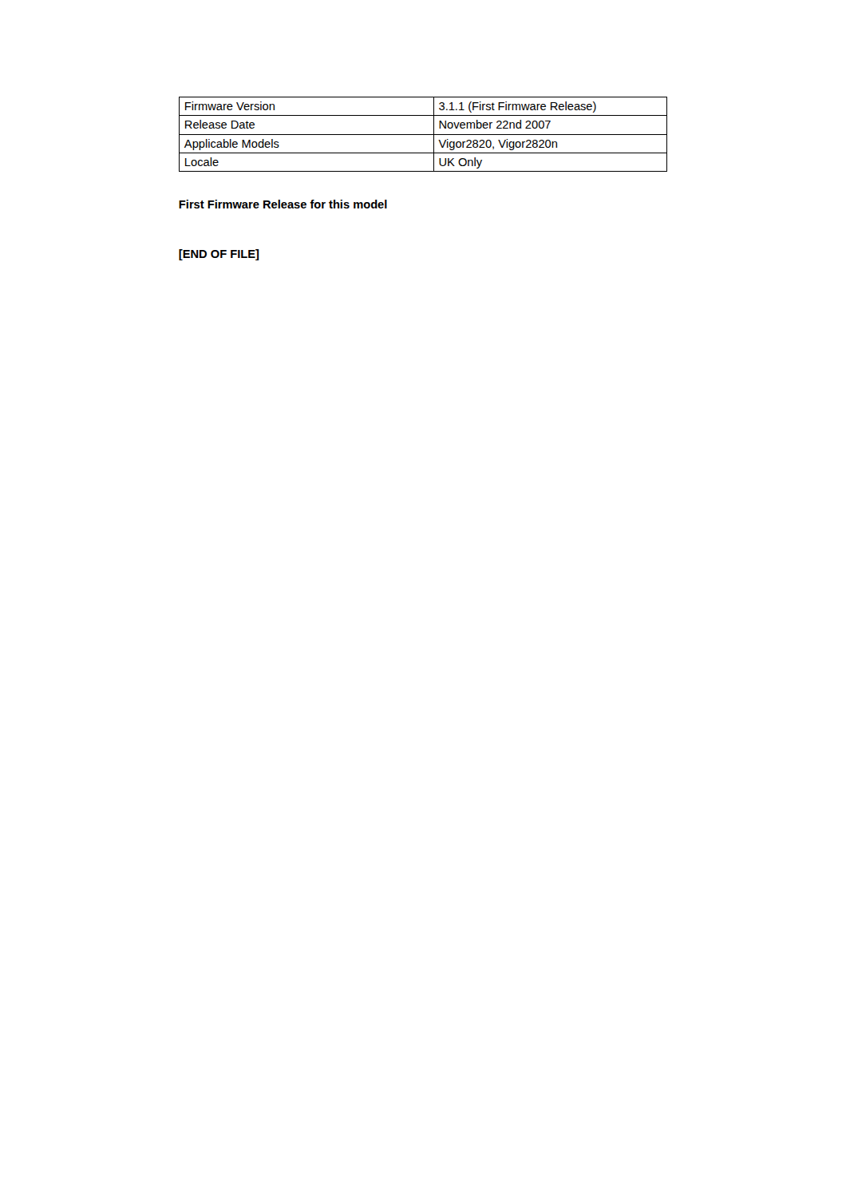| Firmware Version | 3.1.1 (First Firmware Release) |
| Release Date | November 22nd 2007 |
| Applicable Models | Vigor2820, Vigor2820n |
| Locale | UK Only |
First Firmware Release for this model
[END OF FILE]